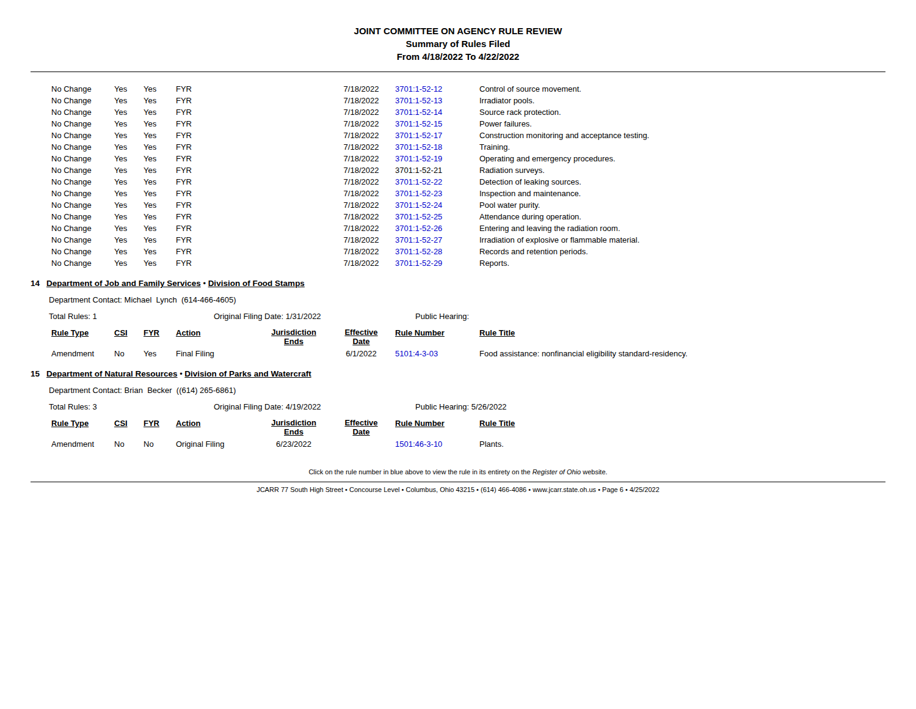JOINT COMMITTEE ON AGENCY RULE REVIEW
Summary of Rules Filed
From 4/18/2022 To 4/22/2022
| No Change | Yes | Yes | FYR | | 7/18/2022 | 3701:1-52-12 | Control of source movement. |
| No Change | Yes | Yes | FYR | | 7/18/2022 | 3701:1-52-13 | Irradiator pools. |
| No Change | Yes | Yes | FYR | | 7/18/2022 | 3701:1-52-14 | Source rack protection. |
| No Change | Yes | Yes | FYR | | 7/18/2022 | 3701:1-52-15 | Power failures. |
| No Change | Yes | Yes | FYR | | 7/18/2022 | 3701:1-52-17 | Construction monitoring and acceptance testing. |
| No Change | Yes | Yes | FYR | | 7/18/2022 | 3701:1-52-18 | Training. |
| No Change | Yes | Yes | FYR | | 7/18/2022 | 3701:1-52-19 | Operating and emergency procedures. |
| No Change | Yes | Yes | FYR | | 7/18/2022 | 3701:1-52-21 | Radiation surveys. |
| No Change | Yes | Yes | FYR | | 7/18/2022 | 3701:1-52-22 | Detection of leaking sources. |
| No Change | Yes | Yes | FYR | | 7/18/2022 | 3701:1-52-23 | Inspection and maintenance. |
| No Change | Yes | Yes | FYR | | 7/18/2022 | 3701:1-52-24 | Pool water purity. |
| No Change | Yes | Yes | FYR | | 7/18/2022 | 3701:1-52-25 | Attendance during operation. |
| No Change | Yes | Yes | FYR | | 7/18/2022 | 3701:1-52-26 | Entering and leaving the radiation room. |
| No Change | Yes | Yes | FYR | | 7/18/2022 | 3701:1-52-27 | Irradiation of explosive or flammable material. |
| No Change | Yes | Yes | FYR | | 7/18/2022 | 3701:1-52-28 | Records and retention periods. |
| No Change | Yes | Yes | FYR | | 7/18/2022 | 3701:1-52-29 | Reports. |
14 Department of Job and Family Services • Division of Food Stamps
Department Contact: Michael Lynch (614-466-4605)
Total Rules: 1
Original Filing Date: 1/31/2022
Public Hearing:
| Rule Type | CSI | FYR | Action | Jurisdiction Ends | Effective Date | Rule Number | Rule Title |
| Amendment | No | Yes | Final Filing | | 6/1/2022 | 5101:4-3-03 | Food assistance: nonfinancial eligibility standard-residency. |
15 Department of Natural Resources • Division of Parks and Watercraft
Department Contact: Brian Becker ((614) 265-6861)
Total Rules: 3
Original Filing Date: 4/19/2022
Public Hearing: 5/26/2022
| Rule Type | CSI | FYR | Action | Jurisdiction Ends | Effective Date | Rule Number | Rule Title |
| Amendment | No | No | Original Filing | 6/23/2022 | | 1501:46-3-10 | Plants. |
Click on the rule number in blue above to view the rule in its entirety on the Register of Ohio website.
JCARR 77 South High Street • Concourse Level • Columbus, Ohio 43215 • (614) 466-4086 • www.jcarr.state.oh.us • Page 6 • 4/25/2022